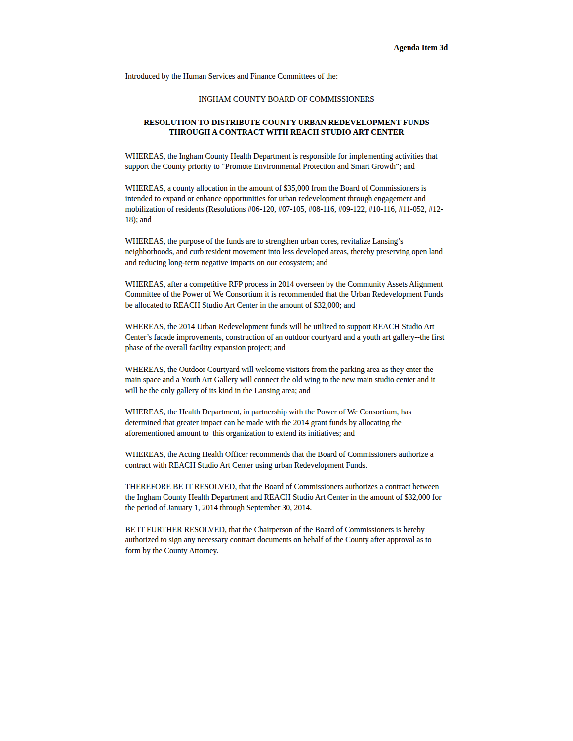Agenda Item 3d
Introduced by the Human Services and Finance Committees of the:
INGHAM COUNTY BOARD OF COMMISSIONERS
RESOLUTION TO DISTRIBUTE COUNTY URBAN REDEVELOPMENT FUNDS
THROUGH A CONTRACT WITH REACH STUDIO ART CENTER
WHEREAS, the Ingham County Health Department is responsible for implementing activities that support the County priority to “Promote Environmental Protection and Smart Growth”; and
WHEREAS, a county allocation in the amount of $35,000 from the Board of Commissioners is intended to expand or enhance opportunities for urban redevelopment through engagement and mobilization of residents (Resolutions #06-120, #07-105, #08-116, #09-122, #10-116, #11-052, #12-18); and
WHEREAS, the purpose of the funds are to strengthen urban cores, revitalize Lansing’s neighborhoods, and curb resident movement into less developed areas, thereby preserving open land and reducing long-term negative impacts on our ecosystem; and
WHEREAS, after a competitive RFP process in 2014 overseen by the Community Assets Alignment Committee of the Power of We Consortium it is recommended that the Urban Redevelopment Funds be allocated to REACH Studio Art Center in the amount of $32,000; and
WHEREAS, the 2014 Urban Redevelopment funds will be utilized to support REACH Studio Art Center’s facade improvements, construction of an outdoor courtyard and a youth art gallery--the first phase of the overall facility expansion project; and
WHEREAS, the Outdoor Courtyard will welcome visitors from the parking area as they enter the main space and a Youth Art Gallery will connect the old wing to the new main studio center and it will be the only gallery of its kind in the Lansing area; and
WHEREAS, the Health Department, in partnership with the Power of We Consortium, has determined that greater impact can be made with the 2014 grant funds by allocating the aforementioned amount to this organization to extend its initiatives; and
WHEREAS, the Acting Health Officer recommends that the Board of Commissioners authorize a contract with REACH Studio Art Center using urban Redevelopment Funds.
THEREFORE BE IT RESOLVED, that the Board of Commissioners authorizes a contract between the Ingham County Health Department and REACH Studio Art Center in the amount of $32,000 for the period of January 1, 2014 through September 30, 2014.
BE IT FURTHER RESOLVED, that the Chairperson of the Board of Commissioners is hereby authorized to sign any necessary contract documents on behalf of the County after approval as to form by the County Attorney.